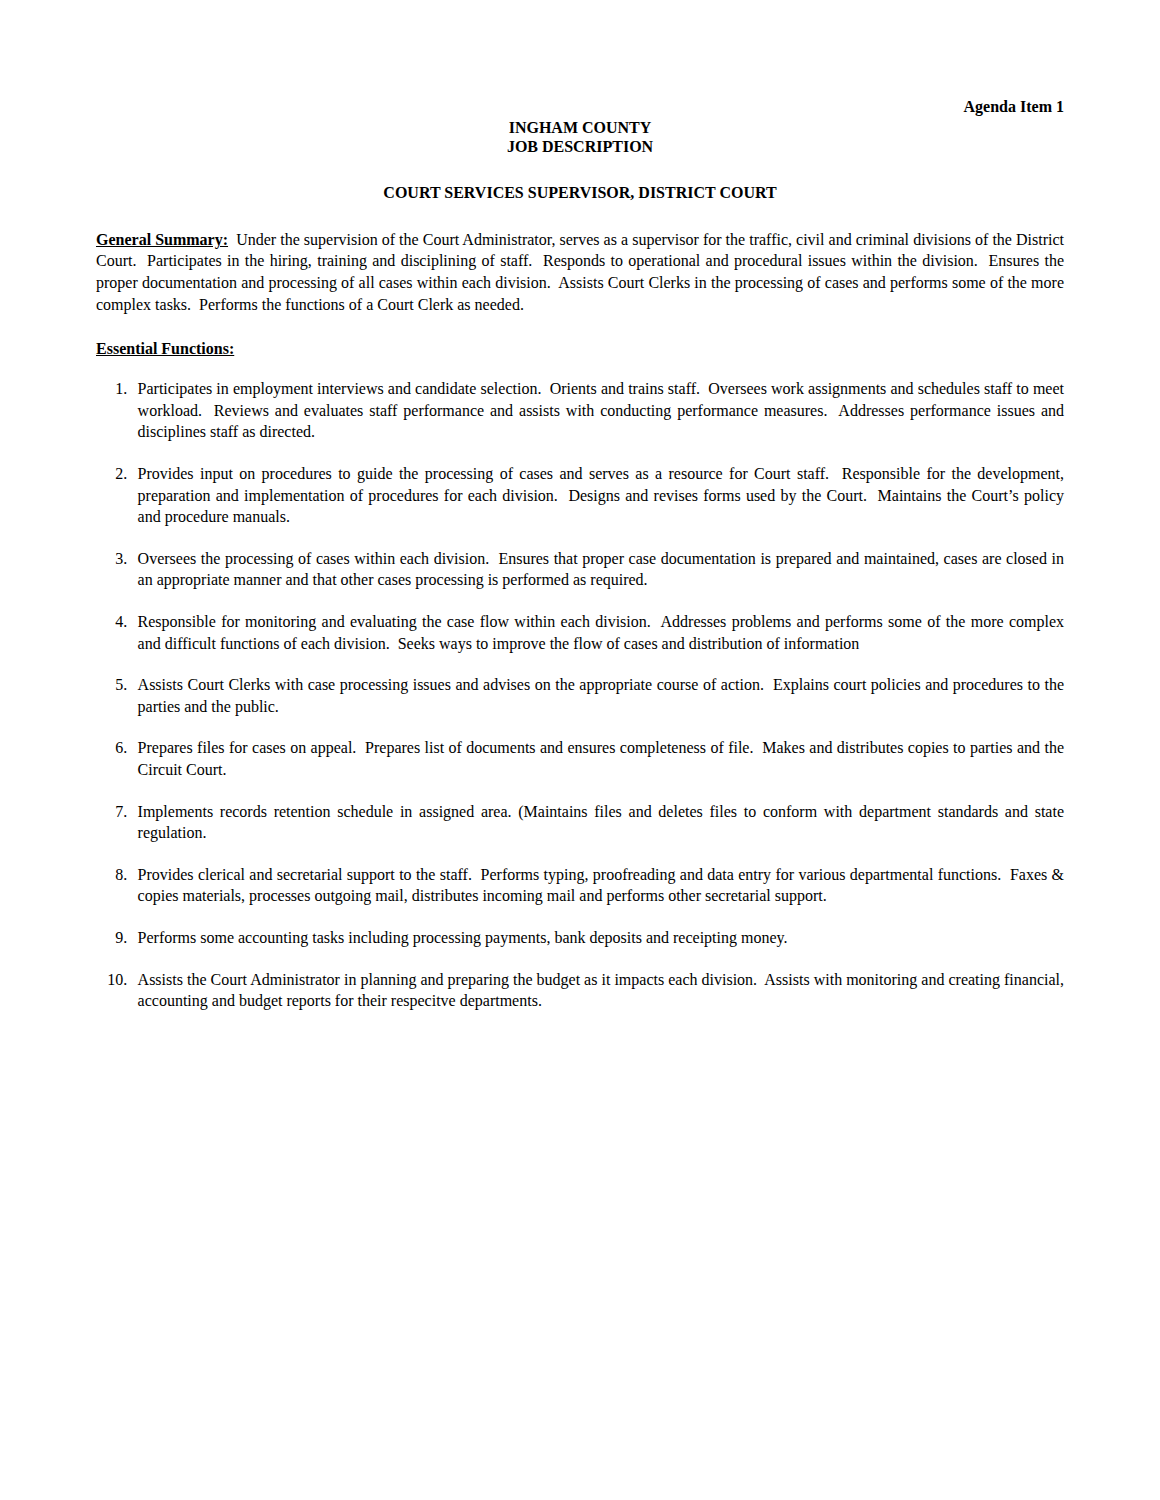Agenda Item 1
INGHAM COUNTY
JOB DESCRIPTION
COURT SERVICES SUPERVISOR, DISTRICT COURT
General Summary: Under the supervision of the Court Administrator, serves as a supervisor for the traffic, civil and criminal divisions of the District Court. Participates in the hiring, training and disciplining of staff. Responds to operational and procedural issues within the division. Ensures the proper documentation and processing of all cases within each division. Assists Court Clerks in the processing of cases and performs some of the more complex tasks. Performs the functions of a Court Clerk as needed.
Essential Functions:
Participates in employment interviews and candidate selection. Orients and trains staff. Oversees work assignments and schedules staff to meet workload. Reviews and evaluates staff performance and assists with conducting performance measures. Addresses performance issues and disciplines staff as directed.
Provides input on procedures to guide the processing of cases and serves as a resource for Court staff. Responsible for the development, preparation and implementation of procedures for each division. Designs and revises forms used by the Court. Maintains the Court’s policy and procedure manuals.
Oversees the processing of cases within each division. Ensures that proper case documentation is prepared and maintained, cases are closed in an appropriate manner and that other cases processing is performed as required.
Responsible for monitoring and evaluating the case flow within each division. Addresses problems and performs some of the more complex and difficult functions of each division. Seeks ways to improve the flow of cases and distribution of information
Assists Court Clerks with case processing issues and advises on the appropriate course of action. Explains court policies and procedures to the parties and the public.
Prepares files for cases on appeal. Prepares list of documents and ensures completeness of file. Makes and distributes copies to parties and the Circuit Court.
Implements records retention schedule in assigned area. (Maintains files and deletes files to conform with department standards and state regulation.
Provides clerical and secretarial support to the staff. Performs typing, proofreading and data entry for various departmental functions. Faxes & copies materials, processes outgoing mail, distributes incoming mail and performs other secretarial support.
Performs some accounting tasks including processing payments, bank deposits and receipting money.
Assists the Court Administrator in planning and preparing the budget as it impacts each division. Assists with monitoring and creating financial, accounting and budget reports for their respecitve departments.